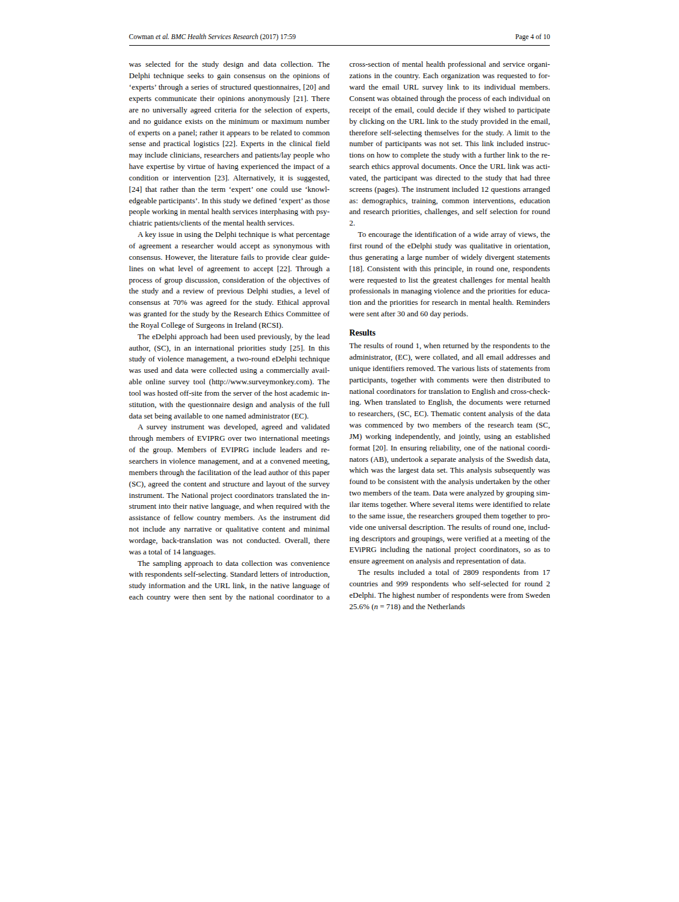Cowman et al. BMC Health Services Research (2017) 17:59
Page 4 of 10
was selected for the study design and data collection. The Delphi technique seeks to gain consensus on the opinions of ‘experts’ through a series of structured questionnaires, [20] and experts communicate their opinions anonymously [21]. There are no universally agreed criteria for the selection of experts, and no guidance exists on the minimum or maximum number of experts on a panel; rather it appears to be related to common sense and practical logistics [22]. Experts in the clinical field may include clinicians, researchers and patients/lay people who have expertise by virtue of having experienced the impact of a condition or intervention [23]. Alternatively, it is suggested, [24] that rather than the term ‘expert’ one could use ‘knowledgeable participants’. In this study we defined ‘expert’ as those people working in mental health services interphasing with psychiatric patients/clients of the mental health services.
A key issue in using the Delphi technique is what percentage of agreement a researcher would accept as synonymous with consensus. However, the literature fails to provide clear guidelines on what level of agreement to accept [22]. Through a process of group discussion, consideration of the objectives of the study and a review of previous Delphi studies, a level of consensus at 70% was agreed for the study. Ethical approval was granted for the study by the Research Ethics Committee of the Royal College of Surgeons in Ireland (RCSI).
The eDelphi approach had been used previously, by the lead author, (SC), in an international priorities study [25]. In this study of violence management, a two-round eDelphi technique was used and data were collected using a commercially available online survey tool (http://www.surveymonkey.com). The tool was hosted off-site from the server of the host academic institution, with the questionnaire design and analysis of the full data set being available to one named administrator (EC).
A survey instrument was developed, agreed and validated through members of EVIPRG over two international meetings of the group. Members of EVIPRG include leaders and researchers in violence management, and at a convened meeting, members through the facilitation of the lead author of this paper (SC), agreed the content and structure and layout of the survey instrument. The National project coordinators translated the instrument into their native language, and when required with the assistance of fellow country members. As the instrument did not include any narrative or qualitative content and minimal wordage, back-translation was not conducted. Overall, there was a total of 14 languages.
The sampling approach to data collection was convenience with respondents self-selecting. Standard letters of introduction, study information and the URL link, in the native language of each country were then sent by the national coordinator to a cross-section of mental health professional and service organizations in the country. Each organization was requested to forward the email URL survey link to its individual members. Consent was obtained through the process of each individual on receipt of the email, could decide if they wished to participate by clicking on the URL link to the study provided in the email, therefore self-selecting themselves for the study. A limit to the number of participants was not set. This link included instructions on how to complete the study with a further link to the research ethics approval documents. Once the URL link was activated, the participant was directed to the study that had three screens (pages). The instrument included 12 questions arranged as: demographics, training, common interventions, education and research priorities, challenges, and self selection for round 2.
To encourage the identification of a wide array of views, the first round of the eDelphi study was qualitative in orientation, thus generating a large number of widely divergent statements [18]. Consistent with this principle, in round one, respondents were requested to list the greatest challenges for mental health professionals in managing violence and the priorities for education and the priorities for research in mental health. Reminders were sent after 30 and 60 day periods.
Results
The results of round 1, when returned by the respondents to the administrator, (EC), were collated, and all email addresses and unique identifiers removed. The various lists of statements from participants, together with comments were then distributed to national coordinators for translation to English and cross-checking. When translated to English, the documents were returned to researchers, (SC, EC). Thematic content analysis of the data was commenced by two members of the research team (SC, JM) working independently, and jointly, using an established format [20]. In ensuring reliability, one of the national coordinators (AB), undertook a separate analysis of the Swedish data, which was the largest data set. This analysis subsequently was found to be consistent with the analysis undertaken by the other two members of the team. Data were analyzed by grouping similar items together. Where several items were identified to relate to the same issue, the researchers grouped them together to provide one universal description. The results of round one, including descriptors and groupings, were verified at a meeting of the EViPRG including the national project coordinators, so as to ensure agreement on analysis and representation of data.
The results included a total of 2809 respondents from 17 countries and 999 respondents who self-selected for round 2 eDelphi. The highest number of respondents were from Sweden 25.6% (n = 718) and the Netherlands